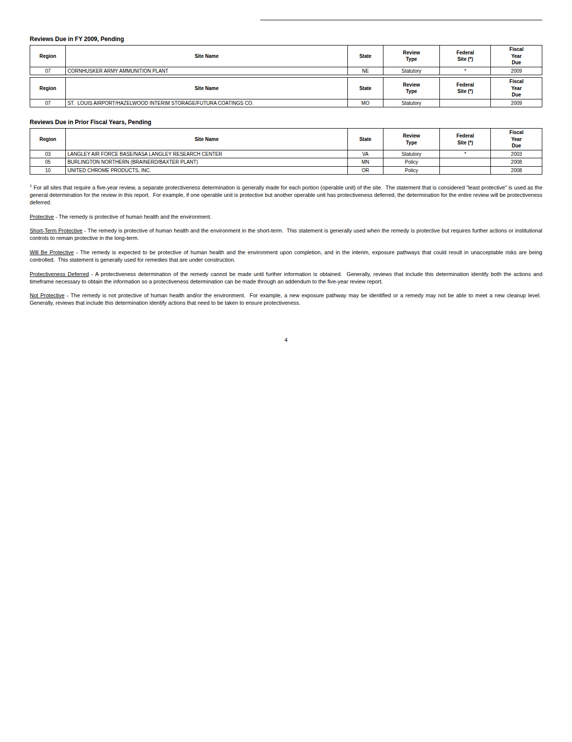Reviews Due in FY 2009, Pending
| Region | Site Name | State | Review Type | Federal Site (*) | Fiscal Year Due |
| --- | --- | --- | --- | --- | --- |
| 07 | CORNHUSKER ARMY AMMUNITION PLANT | NE | Statutory | * | 2009 |
| Region | Site Name | State | Review Type | Federal Site (*) | Fiscal Year Due |
| --- | --- | --- | --- | --- | --- |
| 07 | ST. LOUIS AIRPORT/HAZELWOOD INTERIM STORAGE/FUTURA COATINGS CO. | MO | Statutory | | 2009 |
Reviews Due in Prior Fiscal Years, Pending
| Region | Site Name | State | Review Type | Federal Site (*) | Fiscal Year Due |
| --- | --- | --- | --- | --- | --- |
| 03 | LANGLEY AIR FORCE BASE/NASA LANGLEY RESEARCH CENTER | VA | Statutory | * | 2003 |
| 05 | BURLINGTON NORTHERN (BRAINERD/BAXTER PLANT) | MN | Policy | | 2008 |
| 10 | UNITED CHROME PRODUCTS, INC. | OR | Policy | | 2008 |
1 For all sites that require a five-year review, a separate protectiveness determination is generally made for each portion (operable unit) of the site. The statement that is considered "least protective" is used as the general determination for the review in this report. For example, if one operable unit is protective but another operable unit has protectiveness deferred, the determination for the entire review will be protectiveness deferred.
Protective - The remedy is protective of human health and the environment.
Short-Term Protective - The remedy is protective of human health and the environment in the short-term. This statement is generally used when the remedy is protective but requires further actions or institutional controls to remain protective in the long-term.
Will Be Protective - The remedy is expected to be protective of human health and the environment upon completion, and in the interim, exposure pathways that could result in unacceptable risks are being controlled. This statement is generally used for remedies that are under construction.
Protectiveness Deferred - A protectiveness determination of the remedy cannot be made until further information is obtained. Generally, reviews that include this determination identify both the actions and timeframe necessary to obtain the information so a protectiveness determination can be made through an addendum to the five-year review report.
Not Protective - The remedy is not protective of human health and/or the environment. For example, a new exposure pathway may be identified or a remedy may not be able to meet a new cleanup level. Generally, reviews that include this determination identify actions that need to be taken to ensure protectiveness.
4